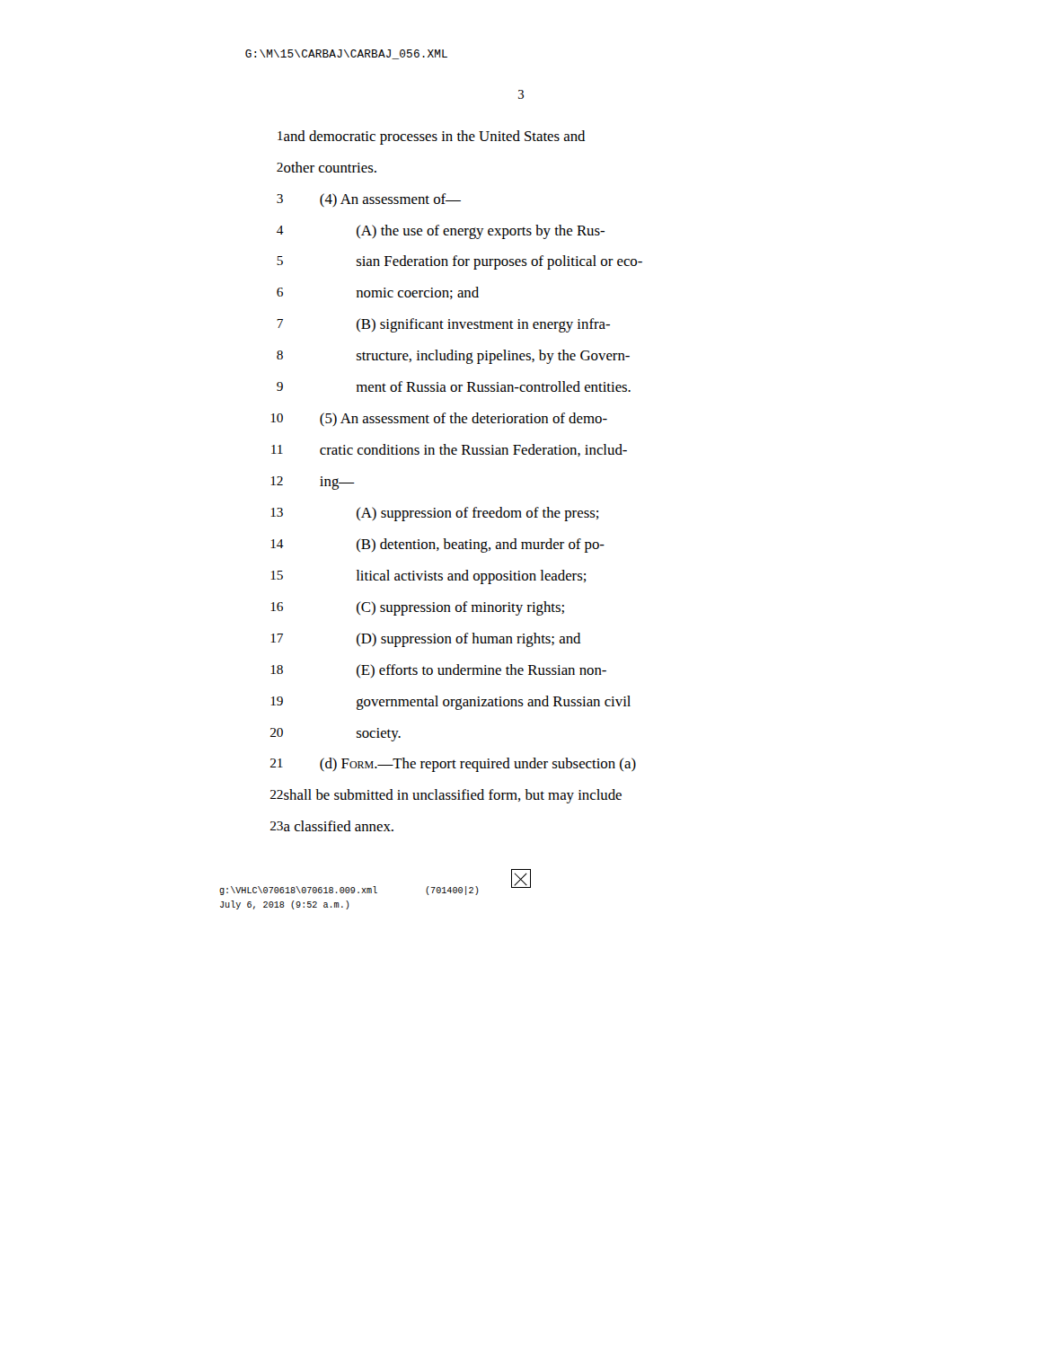G:\M\15\CARBAJ\CARBAJ_056.XML
3
| 1 | and democratic processes in the United States and |
| 2 | other countries. |
| 3 | (4) An assessment of— |
| 4 | (A) the use of energy exports by the Rus- |
| 5 | sian Federation for purposes of political or eco- |
| 6 | nomic coercion; and |
| 7 | (B) significant investment in energy infra- |
| 8 | structure, including pipelines, by the Govern- |
| 9 | ment of Russia or Russian-controlled entities. |
| 10 | (5) An assessment of the deterioration of demo- |
| 11 | cratic conditions in the Russian Federation, includ- |
| 12 | ing— |
| 13 | (A) suppression of freedom of the press; |
| 14 | (B) detention, beating, and murder of po- |
| 15 | litical activists and opposition leaders; |
| 16 | (C) suppression of minority rights; |
| 17 | (D) suppression of human rights; and |
| 18 | (E) efforts to undermine the Russian non- |
| 19 | governmental organizations and Russian civil |
| 20 | society. |
| 21 | (d) Form. —The report required under subsection (a) |
| 22 | shall be submitted in unclassified form, but may include |
| 23 | a classified annex. |
g:\VHLC\070618\070618.009.xml(701400|2)
July 6, 2018 (9:52 a.m.)